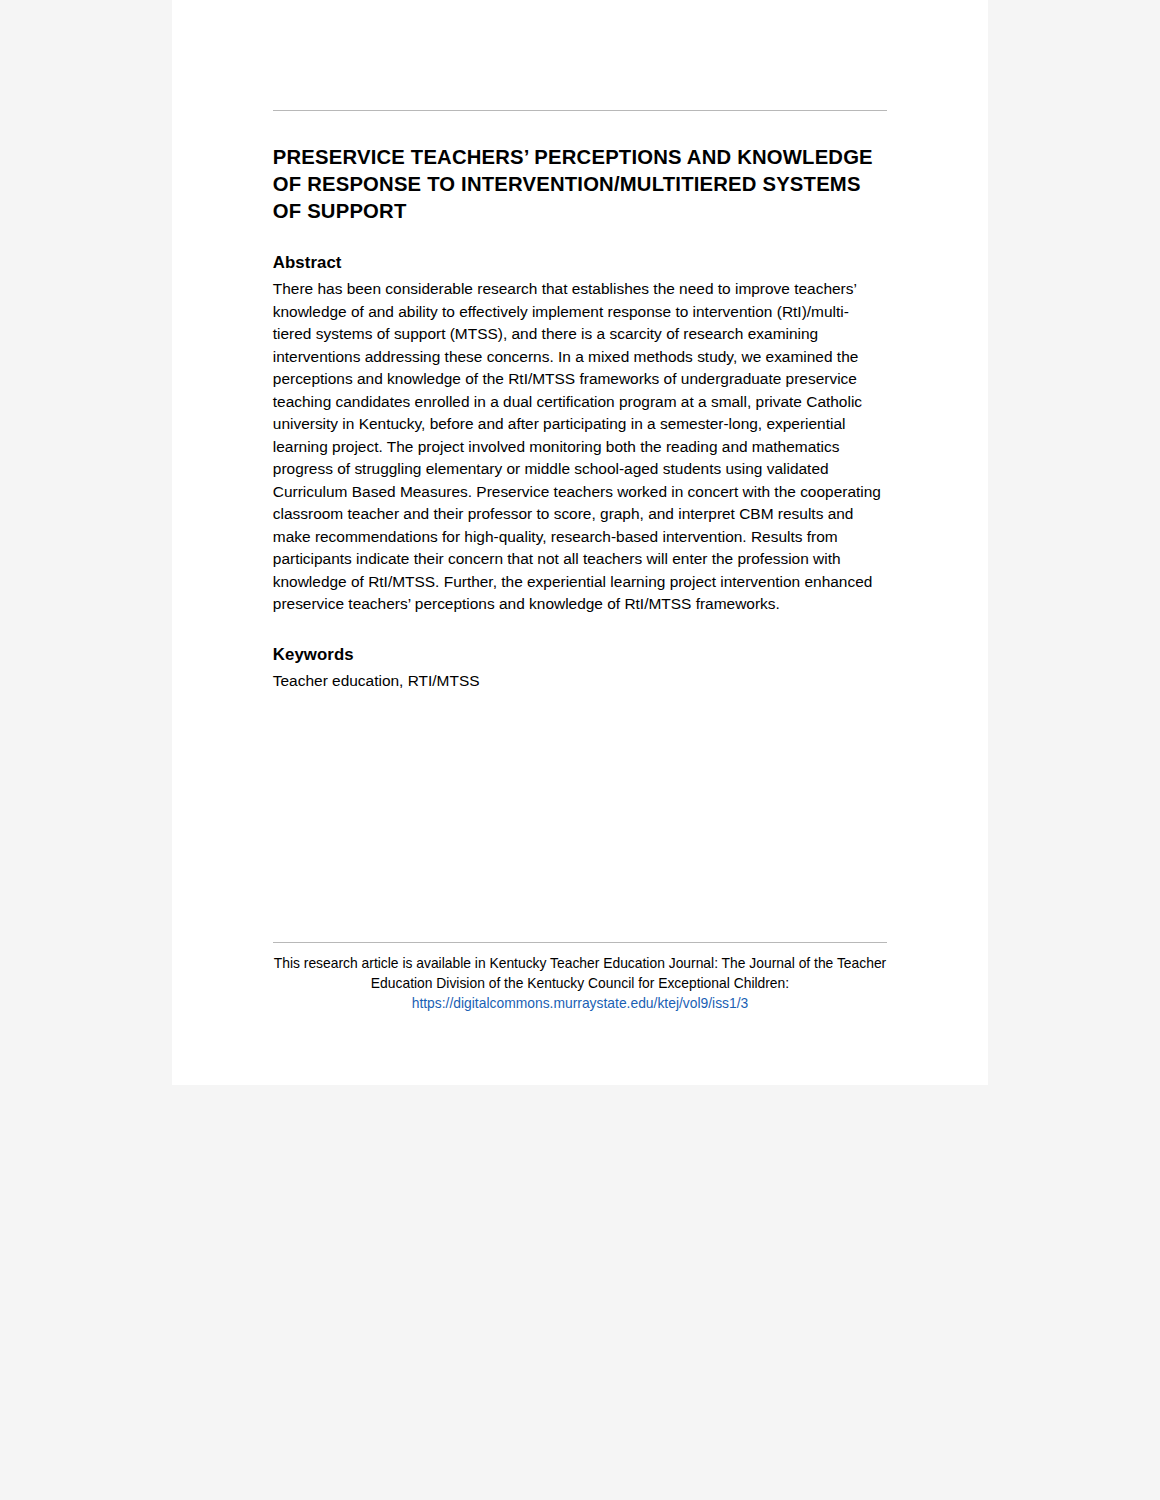Preservice Teachers’ Perceptions and Knowledge of Response to Intervention/Multitiered Systems of Support
Abstract
There has been considerable research that establishes the need to improve teachers’ knowledge of and ability to effectively implement response to intervention (RtI)/multi-tiered systems of support (MTSS), and there is a scarcity of research examining interventions addressing these concerns. In a mixed methods study, we examined the perceptions and knowledge of the RtI/MTSS frameworks of undergraduate preservice teaching candidates enrolled in a dual certification program at a small, private Catholic university in Kentucky, before and after participating in a semester-long, experiential learning project. The project involved monitoring both the reading and mathematics progress of struggling elementary or middle school-aged students using validated Curriculum Based Measures. Preservice teachers worked in concert with the cooperating classroom teacher and their professor to score, graph, and interpret CBM results and make recommendations for high-quality, research-based intervention. Results from participants indicate their concern that not all teachers will enter the profession with knowledge of RtI/MTSS. Further, the experiential learning project intervention enhanced preservice teachers’ perceptions and knowledge of RtI/MTSS frameworks.
Keywords
Teacher education, RTI/MTSS
This research article is available in Kentucky Teacher Education Journal: The Journal of the Teacher Education Division of the Kentucky Council for Exceptional Children: https://digitalcommons.murraystate.edu/ktej/vol9/iss1/3